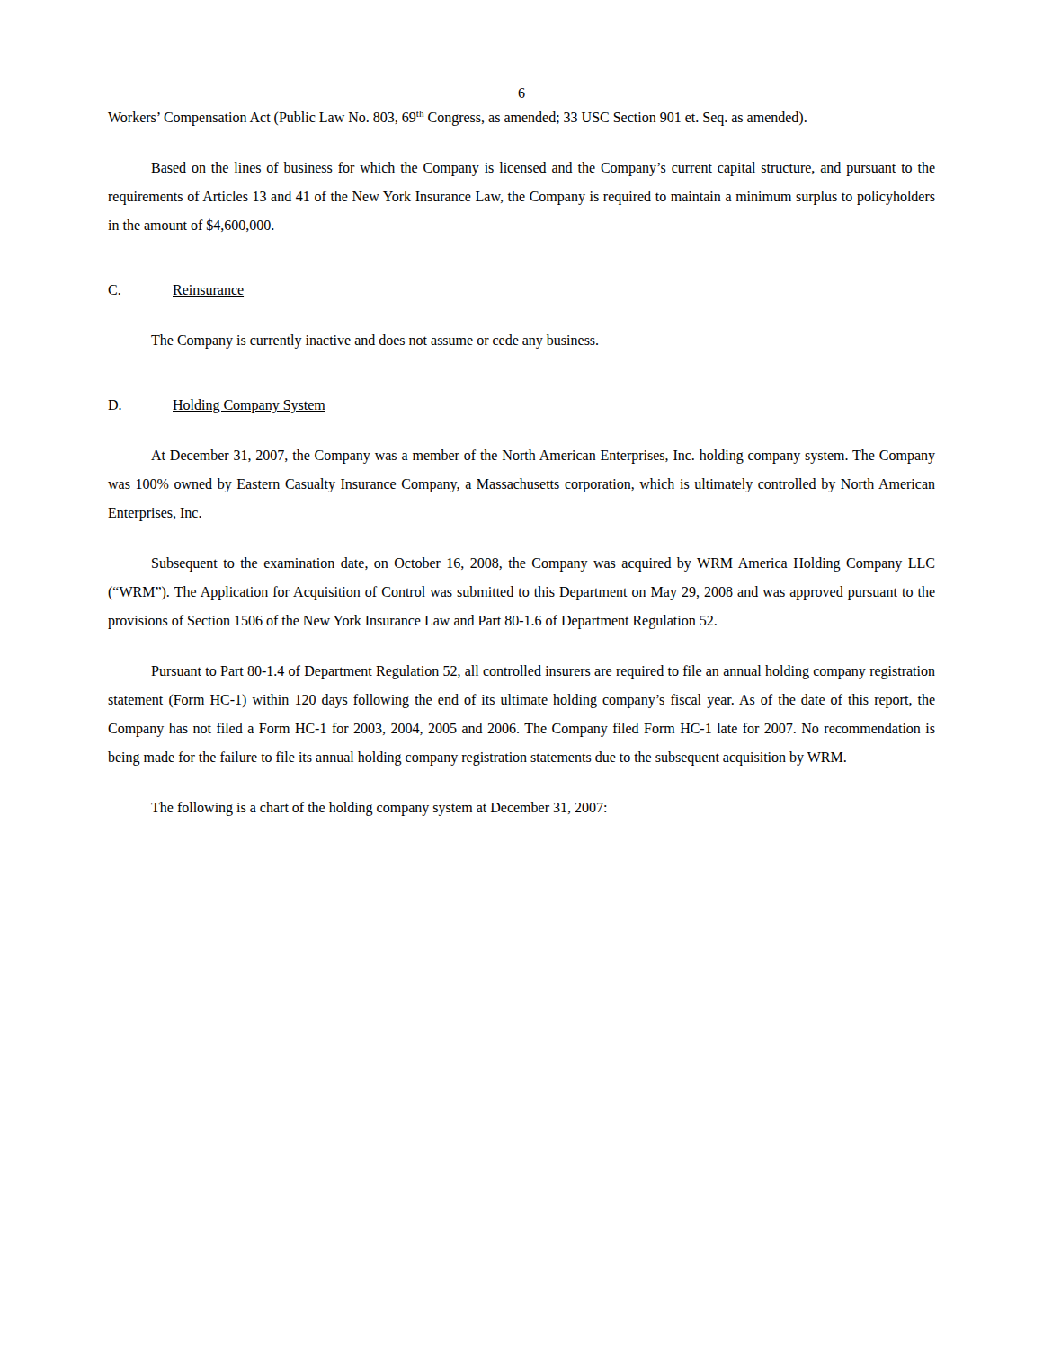6
Workers’ Compensation Act (Public Law No. 803, 69th Congress, as amended; 33 USC Section 901 et. Seq. as amended).
Based on the lines of business for which the Company is licensed and the Company’s current capital structure, and pursuant to the requirements of Articles 13 and 41 of the New York Insurance Law, the Company is required to maintain a minimum surplus to policyholders in the amount of $4,600,000.
C. Reinsurance
The Company is currently inactive and does not assume or cede any business.
D. Holding Company System
At December 31, 2007, the Company was a member of the North American Enterprises, Inc. holding company system. The Company was 100% owned by Eastern Casualty Insurance Company, a Massachusetts corporation, which is ultimately controlled by North American Enterprises, Inc.
Subsequent to the examination date, on October 16, 2008, the Company was acquired by WRM America Holding Company LLC (“WRM”). The Application for Acquisition of Control was submitted to this Department on May 29, 2008 and was approved pursuant to the provisions of Section 1506 of the New York Insurance Law and Part 80-1.6 of Department Regulation 52.
Pursuant to Part 80-1.4 of Department Regulation 52, all controlled insurers are required to file an annual holding company registration statement (Form HC-1) within 120 days following the end of its ultimate holding company’s fiscal year. As of the date of this report, the Company has not filed a Form HC-1 for 2003, 2004, 2005 and 2006. The Company filed Form HC-1 late for 2007. No recommendation is being made for the failure to file its annual holding company registration statements due to the subsequent acquisition by WRM.
The following is a chart of the holding company system at December 31, 2007: